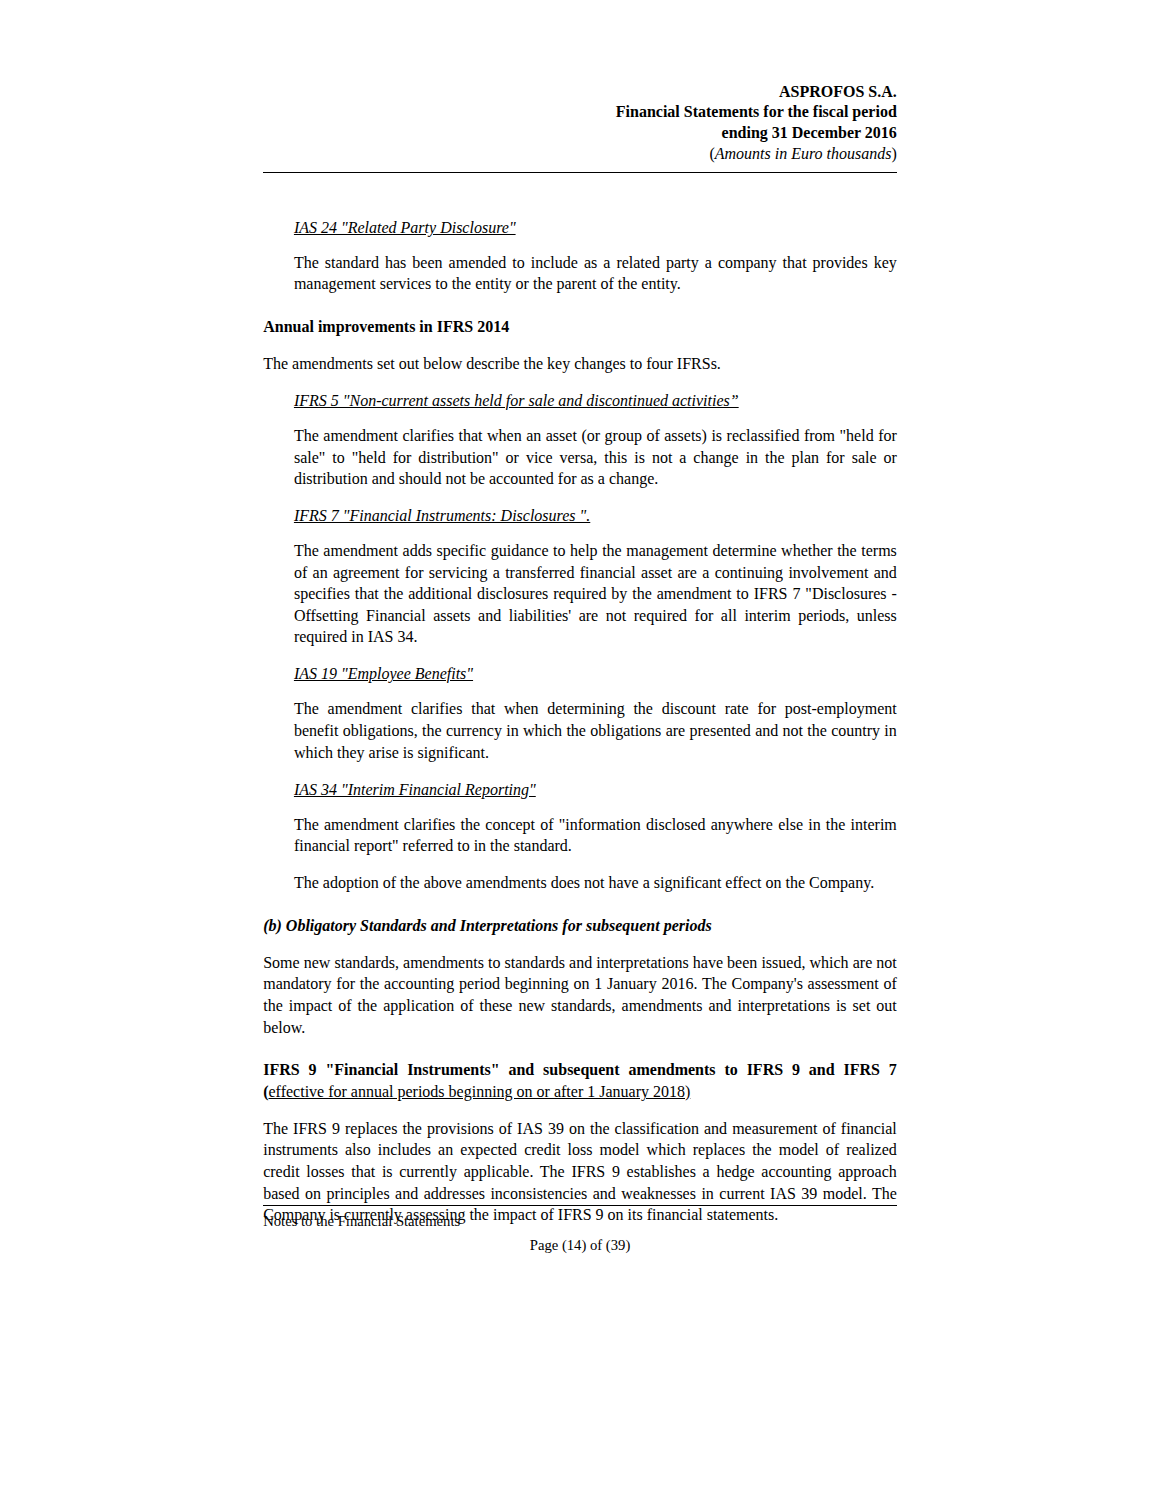ASPROFOS S.A.
Financial Statements for the fiscal period
ending 31 December 2016
(Amounts in Euro thousands)
IAS 24 "Related Party Disclosure"
The standard has been amended to include as a related party a company that provides key management services to the entity or the parent of the entity.
Annual improvements in IFRS 2014
The amendments set out below describe the key changes to four IFRSs.
IFRS 5 "Non-current assets held for sale and discontinued activities”
The amendment clarifies that when an asset (or group of assets) is reclassified from "held for sale" to "held for distribution" or vice versa, this is not a change in the plan for sale or distribution and should not be accounted for as a change.
IFRS 7 "Financial Instruments: Disclosures ".
The amendment adds specific guidance to help the management determine whether the terms of an agreement for servicing a transferred financial asset are a continuing involvement and specifies that the additional disclosures required by the amendment to IFRS 7 "Disclosures - Offsetting Financial assets and liabilities' are not required for all interim periods, unless required in IAS 34.
IAS 19 "Employee Benefits"
The amendment clarifies that when determining the discount rate for post-employment benefit obligations, the currency in which the obligations are presented and not the country in which they arise is significant.
IAS 34 "Interim Financial Reporting"
The amendment clarifies the concept of "information disclosed anywhere else in the interim financial report" referred to in the standard.
The adoption of the above amendments does not have a significant effect on the Company.
(b) Obligatory Standards and Interpretations for subsequent periods
Some new standards, amendments to standards and interpretations have been issued, which are not mandatory for the accounting period beginning on 1 January 2016. The Company's assessment of the impact of the application of these new standards, amendments and interpretations is set out below.
IFRS 9 "Financial Instruments" and subsequent amendments to IFRS 9 and IFRS 7 (effective for annual periods beginning on or after 1 January 2018)
The IFRS 9 replaces the provisions of IAS 39 on the classification and measurement of financial instruments also includes an expected credit loss model which replaces the model of realized credit losses that is currently applicable. The IFRS 9 establishes a hedge accounting approach based on principles and addresses inconsistencies and weaknesses in current IAS 39 model. The Company is currently assessing the impact of IFRS 9 on its financial statements.
Notes to the Financial Statements
Page (14) of (39)